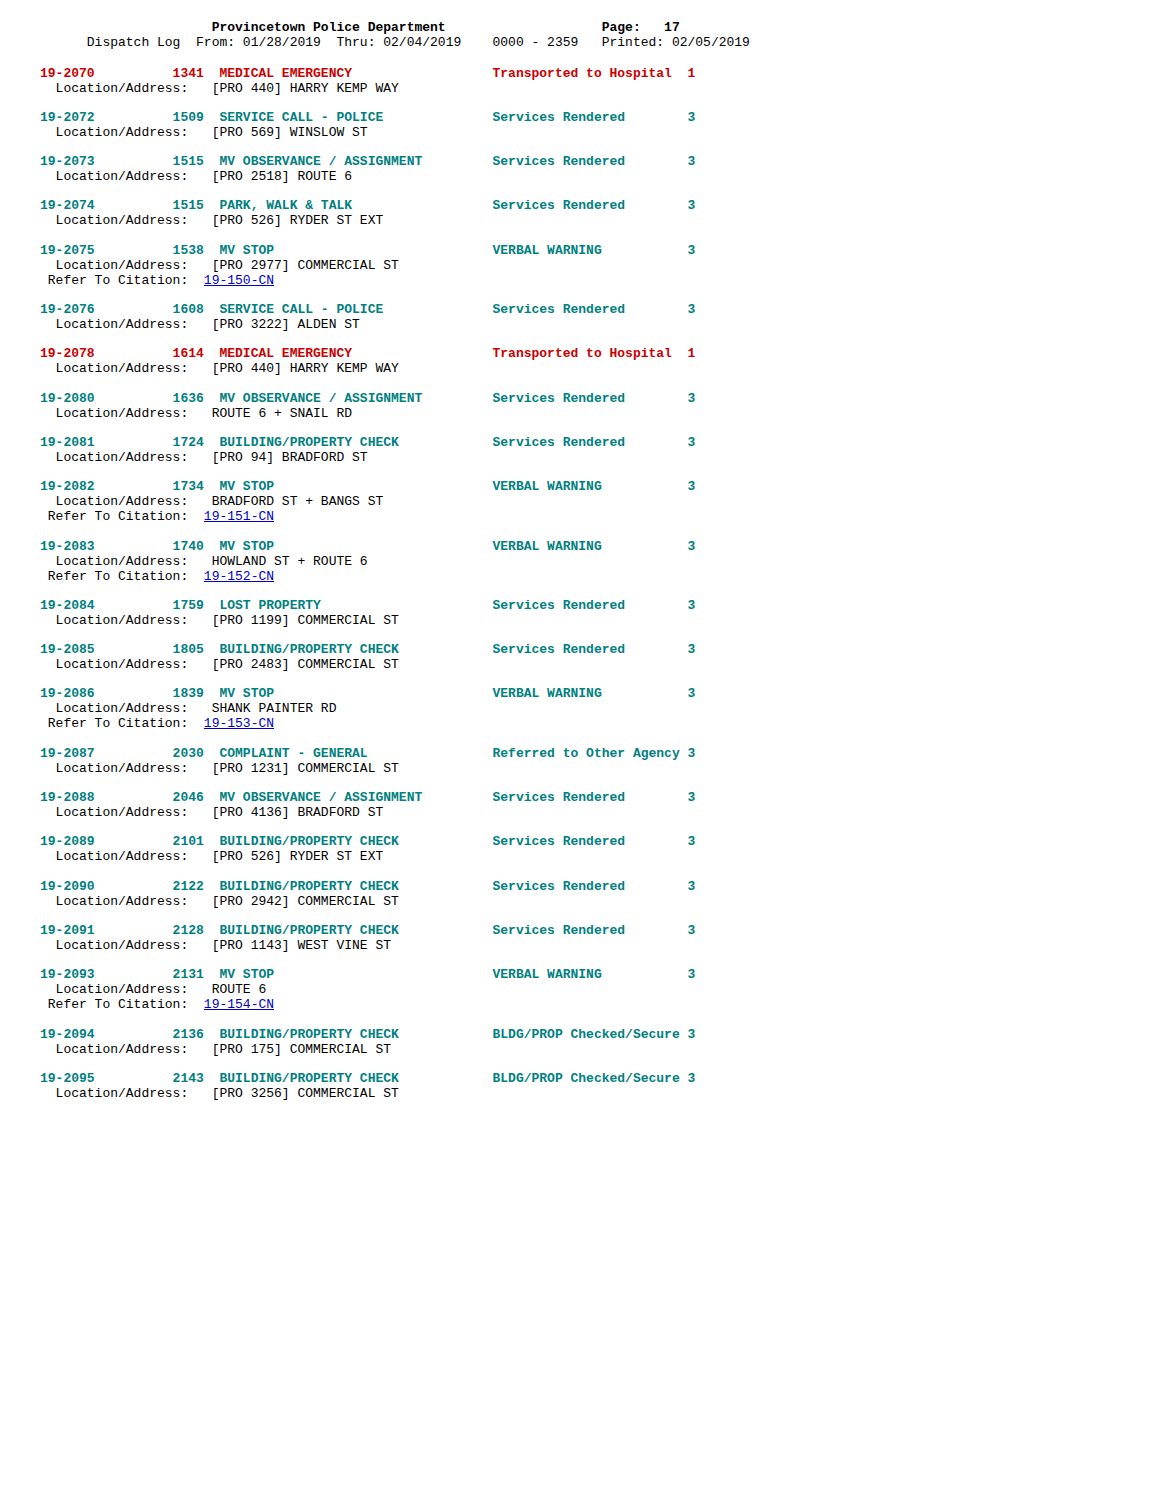Provincetown Police Department Page: 17
Dispatch Log From: 01/28/2019 Thru: 02/04/2019 0000 - 2359 Printed: 02/05/2019
19-2070 1341 MEDICAL EMERGENCY Transported to Hospital 1
Location/Address: [PRO 440] HARRY KEMP WAY
19-2072 1509 SERVICE CALL - POLICE Services Rendered 3
Location/Address: [PRO 569] WINSLOW ST
19-2073 1515 MV OBSERVANCE / ASSIGNMENT Services Rendered 3
Location/Address: [PRO 2518] ROUTE 6
19-2074 1515 PARK, WALK & TALK Services Rendered 3
Location/Address: [PRO 526] RYDER ST EXT
19-2075 1538 MV STOP VERBAL WARNING 3
Location/Address: [PRO 2977] COMMERCIAL ST
Refer To Citation: 19-150-CN
19-2076 1608 SERVICE CALL - POLICE Services Rendered 3
Location/Address: [PRO 3222] ALDEN ST
19-2078 1614 MEDICAL EMERGENCY Transported to Hospital 1
Location/Address: [PRO 440] HARRY KEMP WAY
19-2080 1636 MV OBSERVANCE / ASSIGNMENT Services Rendered 3
Location/Address: ROUTE 6 + SNAIL RD
19-2081 1724 BUILDING/PROPERTY CHECK Services Rendered 3
Location/Address: [PRO 94] BRADFORD ST
19-2082 1734 MV STOP VERBAL WARNING 3
Location/Address: BRADFORD ST + BANGS ST
Refer To Citation: 19-151-CN
19-2083 1740 MV STOP VERBAL WARNING 3
Location/Address: HOWLAND ST + ROUTE 6
Refer To Citation: 19-152-CN
19-2084 1759 LOST PROPERTY Services Rendered 3
Location/Address: [PRO 1199] COMMERCIAL ST
19-2085 1805 BUILDING/PROPERTY CHECK Services Rendered 3
Location/Address: [PRO 2483] COMMERCIAL ST
19-2086 1839 MV STOP VERBAL WARNING 3
Location/Address: SHANK PAINTER RD
Refer To Citation: 19-153-CN
19-2087 2030 COMPLAINT - GENERAL Referred to Other Agency 3
Location/Address: [PRO 1231] COMMERCIAL ST
19-2088 2046 MV OBSERVANCE / ASSIGNMENT Services Rendered 3
Location/Address: [PRO 4136] BRADFORD ST
19-2089 2101 BUILDING/PROPERTY CHECK Services Rendered 3
Location/Address: [PRO 526] RYDER ST EXT
19-2090 2122 BUILDING/PROPERTY CHECK Services Rendered 3
Location/Address: [PRO 2942] COMMERCIAL ST
19-2091 2128 BUILDING/PROPERTY CHECK Services Rendered 3
Location/Address: [PRO 1143] WEST VINE ST
19-2093 2131 MV STOP VERBAL WARNING 3
Location/Address: ROUTE 6
Refer To Citation: 19-154-CN
19-2094 2136 BUILDING/PROPERTY CHECK BLDG/PROP Checked/Secure 3
Location/Address: [PRO 175] COMMERCIAL ST
19-2095 2143 BUILDING/PROPERTY CHECK BLDG/PROP Checked/Secure 3
Location/Address: [PRO 3256] COMMERCIAL ST